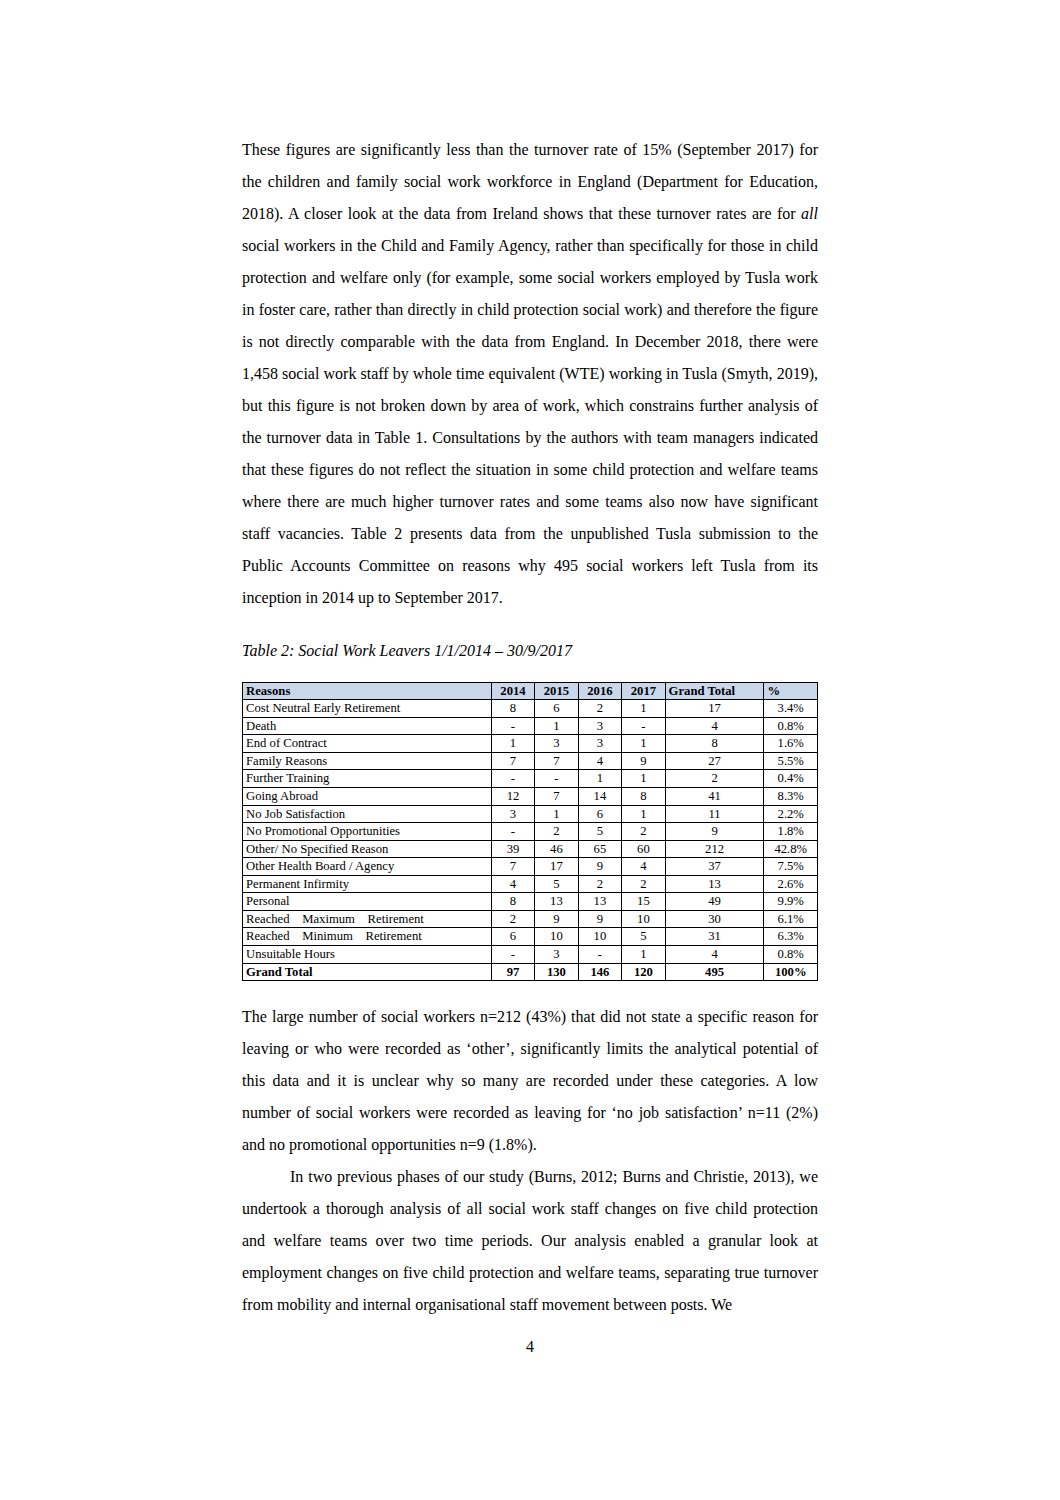These figures are significantly less than the turnover rate of 15% (September 2017) for the children and family social work workforce in England (Department for Education, 2018). A closer look at the data from Ireland shows that these turnover rates are for all social workers in the Child and Family Agency, rather than specifically for those in child protection and welfare only (for example, some social workers employed by Tusla work in foster care, rather than directly in child protection social work) and therefore the figure is not directly comparable with the data from England. In December 2018, there were 1,458 social work staff by whole time equivalent (WTE) working in Tusla (Smyth, 2019), but this figure is not broken down by area of work, which constrains further analysis of the turnover data in Table 1. Consultations by the authors with team managers indicated that these figures do not reflect the situation in some child protection and welfare teams where there are much higher turnover rates and some teams also now have significant staff vacancies. Table 2 presents data from the unpublished Tusla submission to the Public Accounts Committee on reasons why 495 social workers left Tusla from its inception in 2014 up to September 2017.
Table 2: Social Work Leavers 1/1/2014 – 30/9/2017
| Reasons | 2014 | 2015 | 2016 | 2017 | Grand Total | % |
| --- | --- | --- | --- | --- | --- | --- |
| Cost Neutral Early Retirement | 8 | 6 | 2 | 1 | 17 | 3.4% |
| Death | - | 1 | 3 | - | 4 | 0.8% |
| End of Contract | 1 | 3 | 3 | 1 | 8 | 1.6% |
| Family Reasons | 7 | 7 | 4 | 9 | 27 | 5.5% |
| Further Training | - | - | 1 | 1 | 2 | 0.4% |
| Going Abroad | 12 | 7 | 14 | 8 | 41 | 8.3% |
| No Job Satisfaction | 3 | 1 | 6 | 1 | 11 | 2.2% |
| No Promotional Opportunities | - | 2 | 5 | 2 | 9 | 1.8% |
| Other/ No Specified Reason | 39 | 46 | 65 | 60 | 212 | 42.8% |
| Other Health Board / Agency | 7 | 17 | 9 | 4 | 37 | 7.5% |
| Permanent Infirmity | 4 | 5 | 2 | 2 | 13 | 2.6% |
| Personal | 8 | 13 | 13 | 15 | 49 | 9.9% |
| Reached Maximum Retirement | 2 | 9 | 9 | 10 | 30 | 6.1% |
| Reached Minimum Retirement | 6 | 10 | 10 | 5 | 31 | 6.3% |
| Unsuitable Hours | - | 3 | - | 1 | 4 | 0.8% |
| Grand Total | 97 | 130 | 146 | 120 | 495 | 100% |
The large number of social workers n=212 (43%) that did not state a specific reason for leaving or who were recorded as ‘other’, significantly limits the analytical potential of this data and it is unclear why so many are recorded under these categories. A low number of social workers were recorded as leaving for ‘no job satisfaction’ n=11 (2%) and no promotional opportunities n=9 (1.8%).
In two previous phases of our study (Burns, 2012; Burns and Christie, 2013), we undertook a thorough analysis of all social work staff changes on five child protection and welfare teams over two time periods. Our analysis enabled a granular look at employment changes on five child protection and welfare teams, separating true turnover from mobility and internal organisational staff movement between posts. We
4